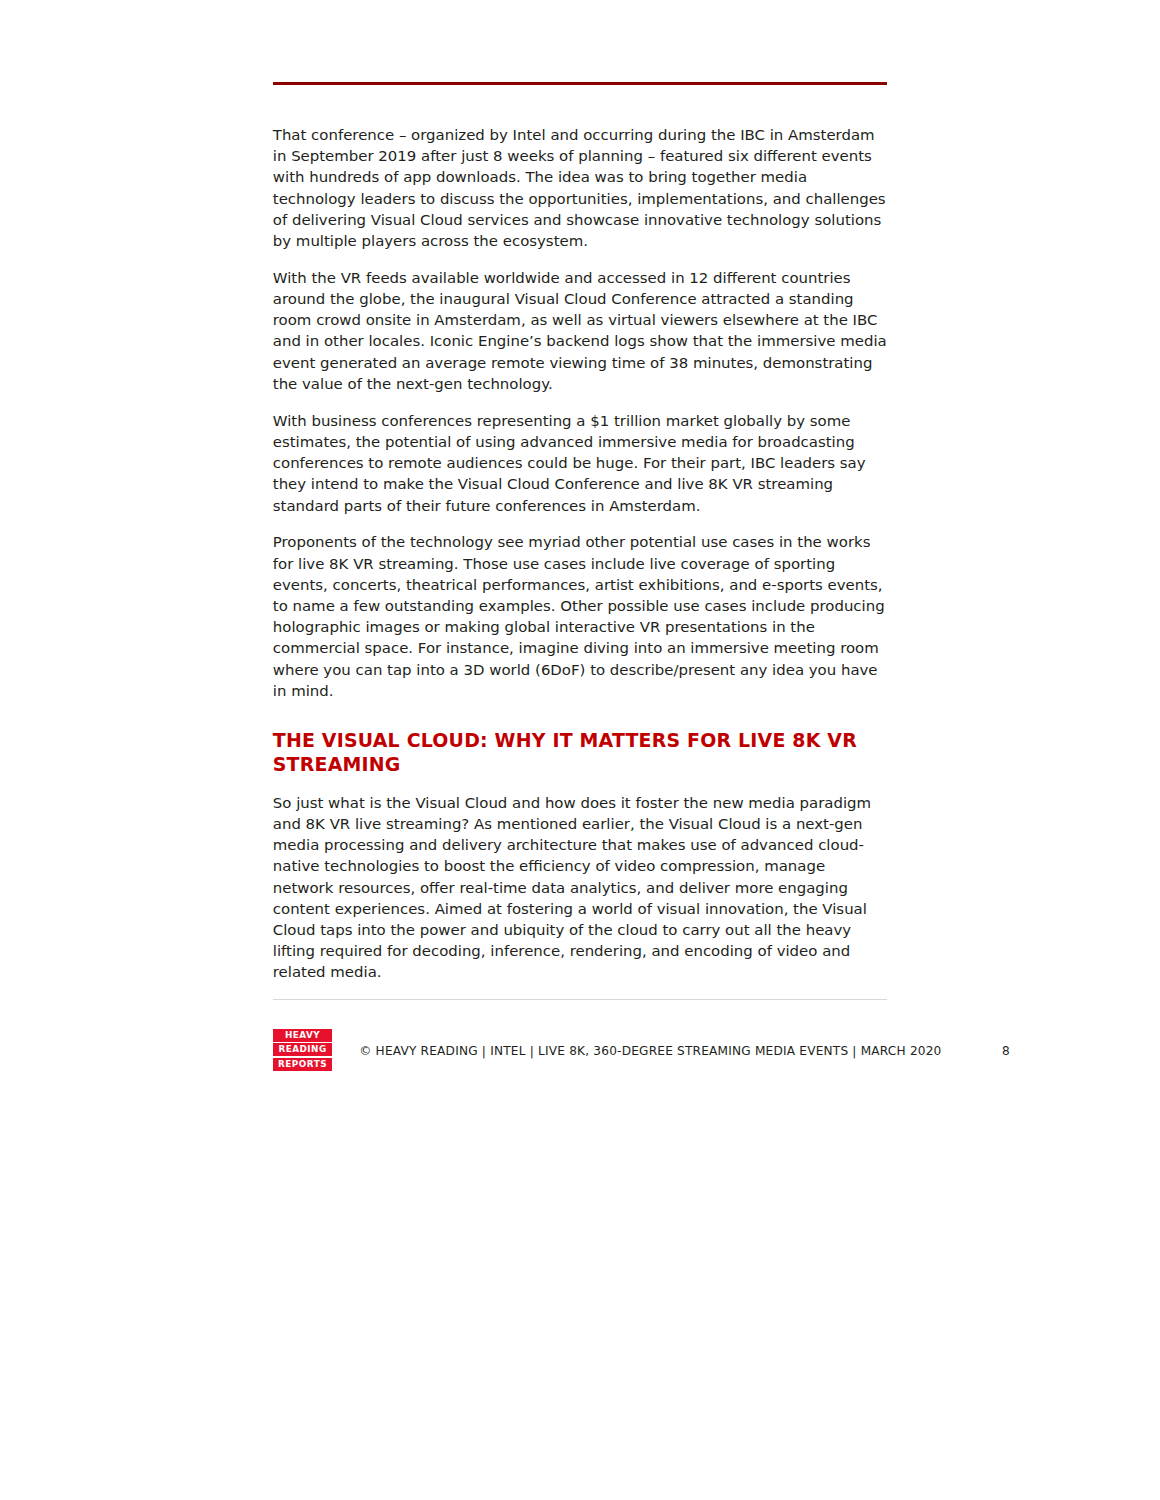That conference – organized by Intel and occurring during the IBC in Amsterdam in September 2019 after just 8 weeks of planning – featured six different events with hundreds of app downloads. The idea was to bring together media technology leaders to discuss the opportunities, implementations, and challenges of delivering Visual Cloud services and showcase innovative technology solutions by multiple players across the ecosystem.
With the VR feeds available worldwide and accessed in 12 different countries around the globe, the inaugural Visual Cloud Conference attracted a standing room crowd onsite in Amsterdam, as well as virtual viewers elsewhere at the IBC and in other locales. Iconic Engine’s backend logs show that the immersive media event generated an average remote viewing time of 38 minutes, demonstrating the value of the next-gen technology.
With business conferences representing a $1 trillion market globally by some estimates, the potential of using advanced immersive media for broadcasting conferences to remote audiences could be huge. For their part, IBC leaders say they intend to make the Visual Cloud Conference and live 8K VR streaming standard parts of their future conferences in Amsterdam.
Proponents of the technology see myriad other potential use cases in the works for live 8K VR streaming. Those use cases include live coverage of sporting events, concerts, theatrical performances, artist exhibitions, and e-sports events, to name a few outstanding examples. Other possible use cases include producing holographic images or making global interactive VR presentations in the commercial space. For instance, imagine diving into an immersive meeting room where you can tap into a 3D world (6DoF) to describe/present any idea you have in mind.
The Visual Cloud: Why It Matters for Live 8K VR Streaming
So just what is the Visual Cloud and how does it foster the new media paradigm and 8K VR live streaming? As mentioned earlier, the Visual Cloud is a next-gen media processing and delivery architecture that makes use of advanced cloud-native technologies to boost the efficiency of video compression, manage network resources, offer real-time data analytics, and deliver more engaging content experiences. Aimed at fostering a world of visual innovation, the Visual Cloud taps into the power and ubiquity of the cloud to carry out all the heavy lifting required for decoding, inference, rendering, and encoding of video and related media.
HEAVY
READING
REPORTS
© HEAVY READING | INTEL | LIVE 8K, 360-DEGREE STREAMING MEDIA EVENTS | MARCH 2020
8